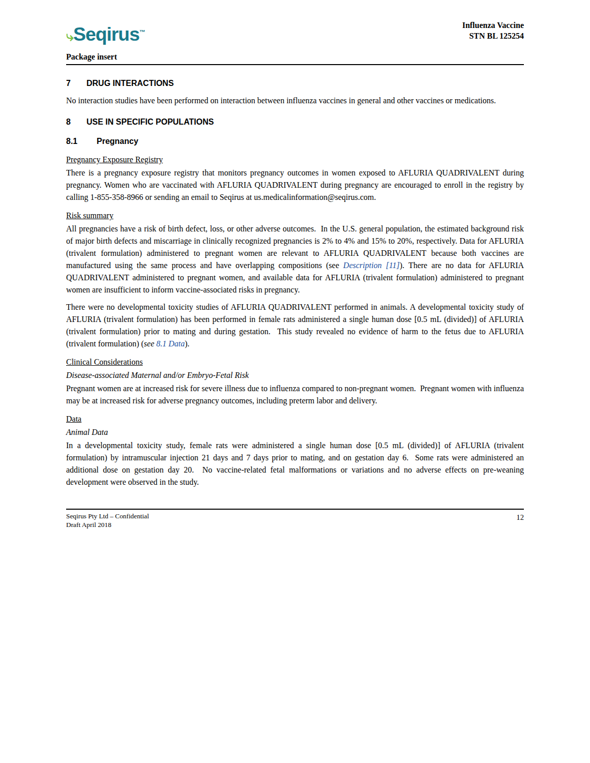⤷Seqirus™
Influenza Vaccine
STN BL 125254
Package insert
7 DRUG INTERACTIONS
No interaction studies have been performed on interaction between influenza vaccines in general and other vaccines or medications.
8 USE IN SPECIFIC POPULATIONS
8.1 Pregnancy
Pregnancy Exposure Registry
There is a pregnancy exposure registry that monitors pregnancy outcomes in women exposed to AFLURIA QUADRIVALENT during pregnancy. Women who are vaccinated with AFLURIA QUADRIVALENT during pregnancy are encouraged to enroll in the registry by calling 1-855-358-8966 or sending an email to Seqirus at us.medicalinformation@seqirus.com.
Risk summary
All pregnancies have a risk of birth defect, loss, or other adverse outcomes. In the U.S. general population, the estimated background risk of major birth defects and miscarriage in clinically recognized pregnancies is 2% to 4% and 15% to 20%, respectively. Data for AFLURIA (trivalent formulation) administered to pregnant women are relevant to AFLURIA QUADRIVALENT because both vaccines are manufactured using the same process and have overlapping compositions (see Description [11]). There are no data for AFLURIA QUADRIVALENT administered to pregnant women, and available data for AFLURIA (trivalent formulation) administered to pregnant women are insufficient to inform vaccine-associated risks in pregnancy.
There were no developmental toxicity studies of AFLURIA QUADRIVALENT performed in animals. A developmental toxicity study of AFLURIA (trivalent formulation) has been performed in female rats administered a single human dose [0.5 mL (divided)] of AFLURIA (trivalent formulation) prior to mating and during gestation. This study revealed no evidence of harm to the fetus due to AFLURIA (trivalent formulation) (see 8.1 Data).
Clinical Considerations
Disease-associated Maternal and/or Embryo-Fetal Risk
Pregnant women are at increased risk for severe illness due to influenza compared to non-pregnant women. Pregnant women with influenza may be at increased risk for adverse pregnancy outcomes, including preterm labor and delivery.
Data
Animal Data
In a developmental toxicity study, female rats were administered a single human dose [0.5 mL (divided)] of AFLURIA (trivalent formulation) by intramuscular injection 21 days and 7 days prior to mating, and on gestation day 6. Some rats were administered an additional dose on gestation day 20. No vaccine-related fetal malformations or variations and no adverse effects on pre-weaning development were observed in the study.
Seqirus Pty Ltd – Confidential
Draft April 2018
12